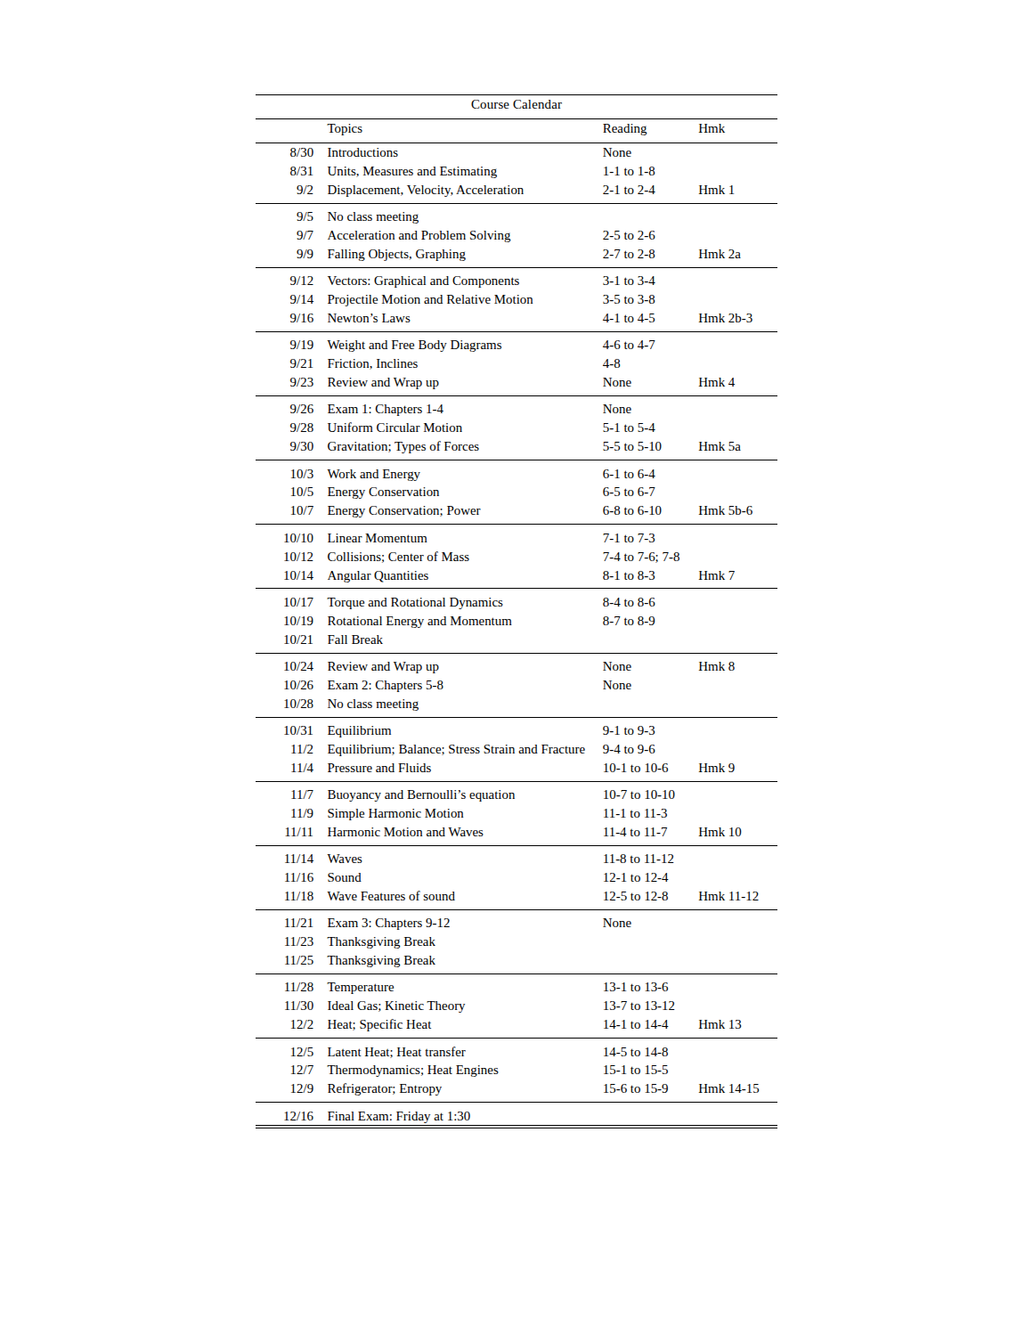Course Calendar
| | Topics | Reading | Hmk |
| --- | --- | --- | --- |
| 8/30 | Introductions | None | |
| 8/31 | Units, Measures and Estimating | 1-1 to 1-8 | |
| 9/2 | Displacement, Velocity, Acceleration | 2-1 to 2-4 | Hmk 1 |
| 9/5 | No class meeting | | |
| 9/7 | Acceleration and Problem Solving | 2-5 to 2-6 | |
| 9/9 | Falling Objects, Graphing | 2-7 to 2-8 | Hmk 2a |
| 9/12 | Vectors: Graphical and Components | 3-1 to 3-4 | |
| 9/14 | Projectile Motion and Relative Motion | 3-5 to 3-8 | |
| 9/16 | Newton’s Laws | 4-1 to 4-5 | Hmk 2b-3 |
| 9/19 | Weight and Free Body Diagrams | 4-6 to 4-7 | |
| 9/21 | Friction, Inclines | 4-8 | |
| 9/23 | Review and Wrap up | None | Hmk 4 |
| 9/26 | Exam 1: Chapters 1-4 | None | |
| 9/28 | Uniform Circular Motion | 5-1 to 5-4 | |
| 9/30 | Gravitation; Types of Forces | 5-5 to 5-10 | Hmk 5a |
| 10/3 | Work and Energy | 6-1 to 6-4 | |
| 10/5 | Energy Conservation | 6-5 to 6-7 | |
| 10/7 | Energy Conservation; Power | 6-8 to 6-10 | Hmk 5b-6 |
| 10/10 | Linear Momentum | 7-1 to 7-3 | |
| 10/12 | Collisions; Center of Mass | 7-4 to 7-6; 7-8 | |
| 10/14 | Angular Quantities | 8-1 to 8-3 | Hmk 7 |
| 10/17 | Torque and Rotational Dynamics | 8-4 to 8-6 | |
| 10/19 | Rotational Energy and Momentum | 8-7 to 8-9 | |
| 10/21 | Fall Break | | |
| 10/24 | Review and Wrap up | None | Hmk 8 |
| 10/26 | Exam 2: Chapters 5-8 | None | |
| 10/28 | No class meeting | | |
| 10/31 | Equilibrium | 9-1 to 9-3 | |
| 11/2 | Equilibrium; Balance; Stress Strain and Fracture | 9-4 to 9-6 | |
| 11/4 | Pressure and Fluids | 10-1 to 10-6 | Hmk 9 |
| 11/7 | Buoyancy and Bernoulli’s equation | 10-7 to 10-10 | |
| 11/9 | Simple Harmonic Motion | 11-1 to 11-3 | |
| 11/11 | Harmonic Motion and Waves | 11-4 to 11-7 | Hmk 10 |
| 11/14 | Waves | 11-8 to 11-12 | |
| 11/16 | Sound | 12-1 to 12-4 | |
| 11/18 | Wave Features of sound | 12-5 to 12-8 | Hmk 11-12 |
| 11/21 | Exam 3: Chapters 9-12 | None | |
| 11/23 | Thanksgiving Break | | |
| 11/25 | Thanksgiving Break | | |
| 11/28 | Temperature | 13-1 to 13-6 | |
| 11/30 | Ideal Gas; Kinetic Theory | 13-7 to 13-12 | |
| 12/2 | Heat; Specific Heat | 14-1 to 14-4 | Hmk 13 |
| 12/5 | Latent Heat; Heat transfer | 14-5 to 14-8 | |
| 12/7 | Thermodynamics; Heat Engines | 15-1 to 15-5 | |
| 12/9 | Refrigerator; Entropy | 15-6 to 15-9 | Hmk 14-15 |
| 12/16 | Final Exam: Friday at 1:30 | | |